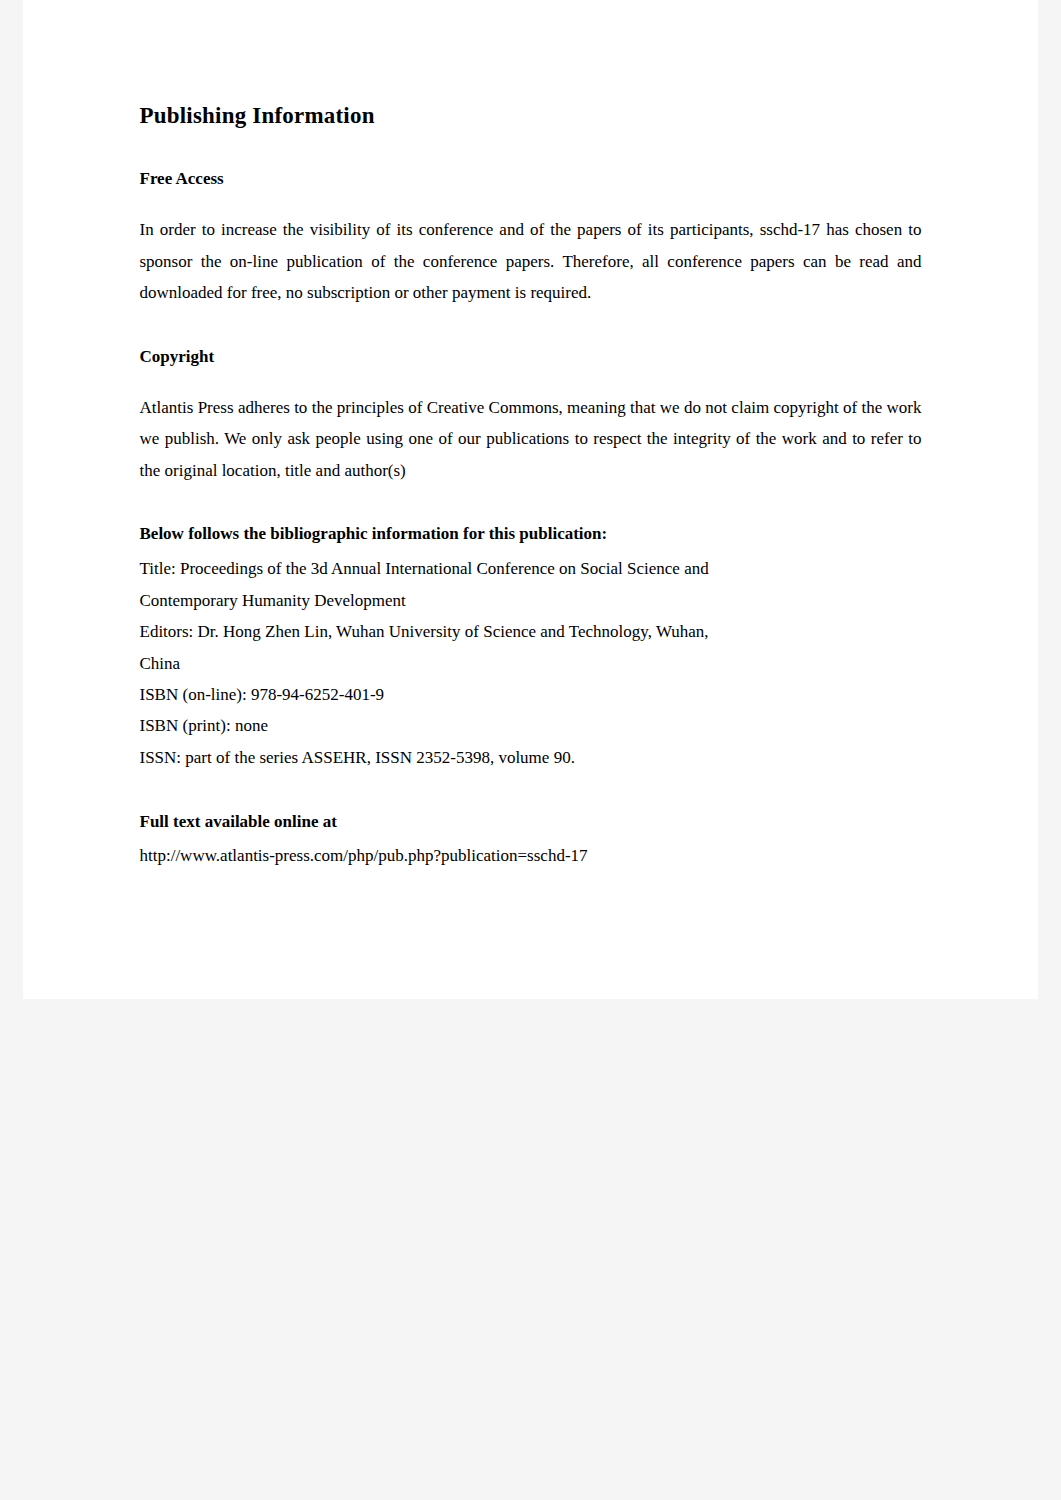Publishing Information
Free Access
In order to increase the visibility of its conference and of the papers of its participants, sschd-17 has chosen to sponsor the on-line publication of the conference papers. Therefore, all conference papers can be read and downloaded for free, no subscription or other payment is required.
Copyright
Atlantis Press adheres to the principles of Creative Commons, meaning that we do not claim copyright of the work we publish. We only ask people using one of our publications to respect the integrity of the work and to refer to the original location, title and author(s)
Below follows the bibliographic information for this publication:
Title: Proceedings of the 3d Annual International Conference on Social Science and
Contemporary Humanity Development
Editors: Dr. Hong Zhen Lin, Wuhan University of Science and Technology, Wuhan,
China
ISBN (on-line): 978-94-6252-401-9
ISBN (print): none
ISSN: part of the series ASSEHR, ISSN 2352-5398, volume 90.
Full text available online at
http://www.atlantis-press.com/php/pub.php?publication=sschd-17